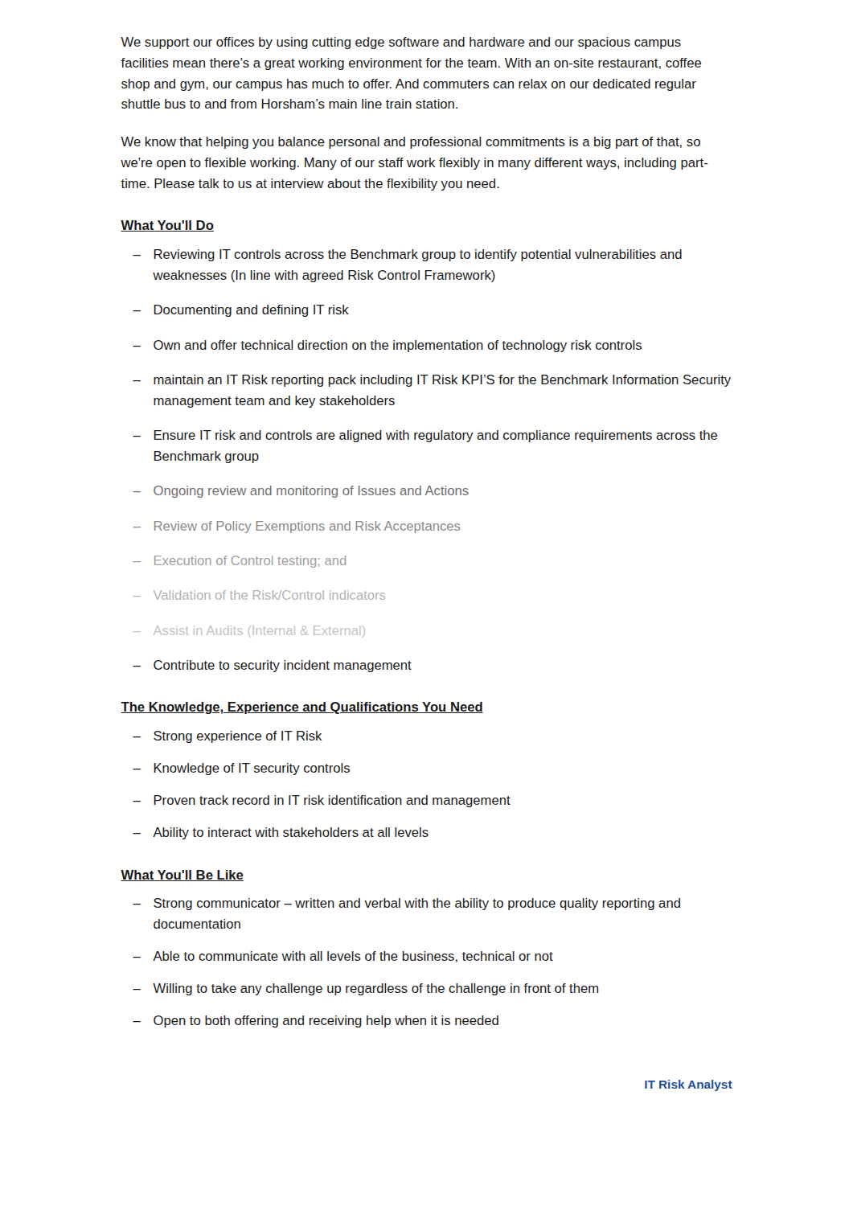We support our offices by using cutting edge software and hardware and our spacious campus facilities mean there's a great working environment for the team. With an on-site restaurant, coffee shop and gym, our campus has much to offer. And commuters can relax on our dedicated regular shuttle bus to and from Horsham’s main line train station.
We know that helping you balance personal and professional commitments is a big part of that, so we're open to flexible working. Many of our staff work flexibly in many different ways, including part-time. Please talk to us at interview about the flexibility you need.
What You'll Do
Reviewing IT controls across the Benchmark group to identify potential vulnerabilities and weaknesses (In line with agreed Risk Control Framework)
Documenting and defining IT risk
Own and offer technical direction on the implementation of technology risk controls
maintain an IT Risk reporting pack including IT Risk KPI’S for the Benchmark Information Security management team and key stakeholders
Ensure IT risk and controls are aligned with regulatory and compliance requirements across the Benchmark group
Ongoing review and monitoring of Issues and Actions
Review of Policy Exemptions and Risk Acceptances
Execution of Control testing; and
Validation of the Risk/Control indicators
Assist in Audits (Internal & External)
Contribute to security incident management
The Knowledge, Experience and Qualifications You Need
Strong experience of IT Risk
Knowledge of IT security controls
Proven track record in IT risk identification and management
Ability to interact with stakeholders at all levels
What You'll Be Like
Strong communicator – written and verbal with the ability to produce quality reporting and documentation
Able to communicate with all levels of the business, technical or not
Willing to take any challenge up regardless of the challenge in front of them
Open to both offering and receiving help when it is needed
IT Risk Analyst